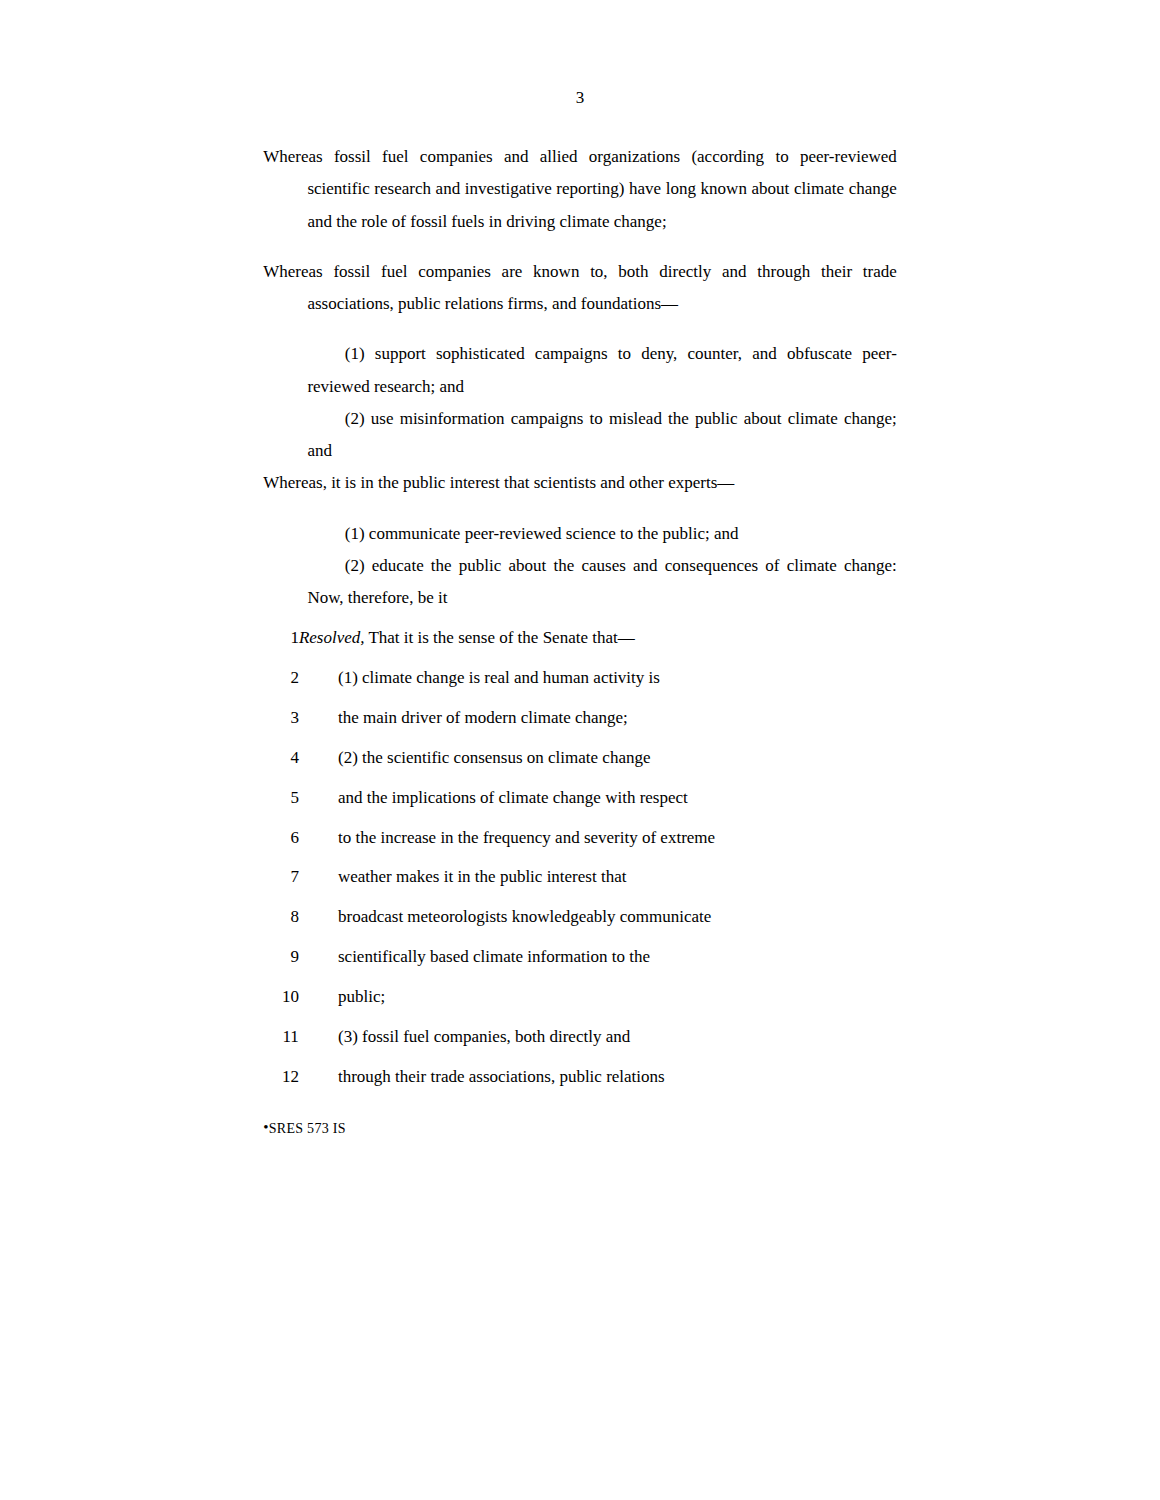3
Whereas fossil fuel companies and allied organizations (according to peer-reviewed scientific research and investigative reporting) have long known about climate change and the role of fossil fuels in driving climate change;
Whereas fossil fuel companies are known to, both directly and through their trade associations, public relations firms, and foundations—
(1) support sophisticated campaigns to deny, counter, and obfuscate peer-reviewed research; and
(2) use misinformation campaigns to mislead the public about climate change; and
Whereas, it is in the public interest that scientists and other experts—
(1) communicate peer-reviewed science to the public; and
(2) educate the public about the causes and consequences of climate change: Now, therefore, be it
| 1 | Resolved, That it is the sense of the Senate that— |
| 2 | (1) climate change is real and human activity is |
| 3 | the main driver of modern climate change; |
| 4 | (2) the scientific consensus on climate change |
| 5 | and the implications of climate change with respect |
| 6 | to the increase in the frequency and severity of extreme |
| 7 | weather makes it in the public interest that |
| 8 | broadcast meteorologists knowledgeably communicate |
| 9 | scientifically based climate information to the |
| 10 | public; |
| 11 | (3) fossil fuel companies, both directly and |
| 12 | through their trade associations, public relations |
•SRES 573 IS